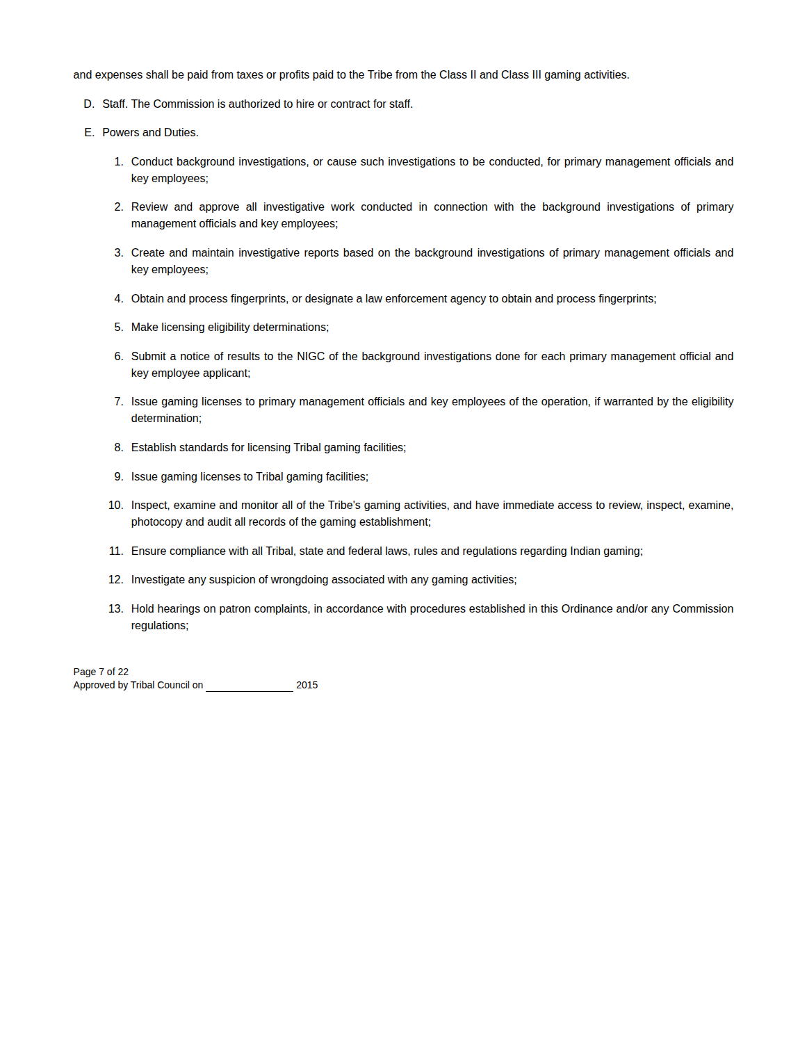.
and expenses shall be paid from taxes or profits paid to the Tribe from the Class II and Class III gaming activities.
Staff. The Commission is authorized to hire or contract for staff.
Powers and Duties.
Conduct background investigations, or cause such investigations to be conducted, for primary management officials and key employees;
Review and approve all investigative work conducted in connection with the background investigations of primary management officials and key employees;
Create and maintain investigative reports based on the background investigations of primary management officials and key employees;
Obtain and process fingerprints, or designate a law enforcement agency to obtain and process fingerprints;
Make licensing eligibility determinations;
Submit a notice of results to the NIGC of the background investigations done for each primary management official and key employee applicant;
Issue gaming licenses to primary management officials and key employees of the operation, if warranted by the eligibility determination;
Establish standards for licensing Tribal gaming facilities;
Issue gaming licenses to Tribal gaming facilities;
Inspect, examine and monitor all of the Tribe's gaming activities, and have immediate access to review, inspect, examine, photocopy and audit all records of the gaming establishment;
Ensure compliance with all Tribal, state and federal laws, rules and regulations regarding Indian gaming;
Investigate any suspicion of wrongdoing associated with any gaming activities;
Hold hearings on patron complaints, in accordance with procedures established in this Ordinance and/or any Commission regulations;
Page 7 of 22 Approved by Tribal Council on 2015